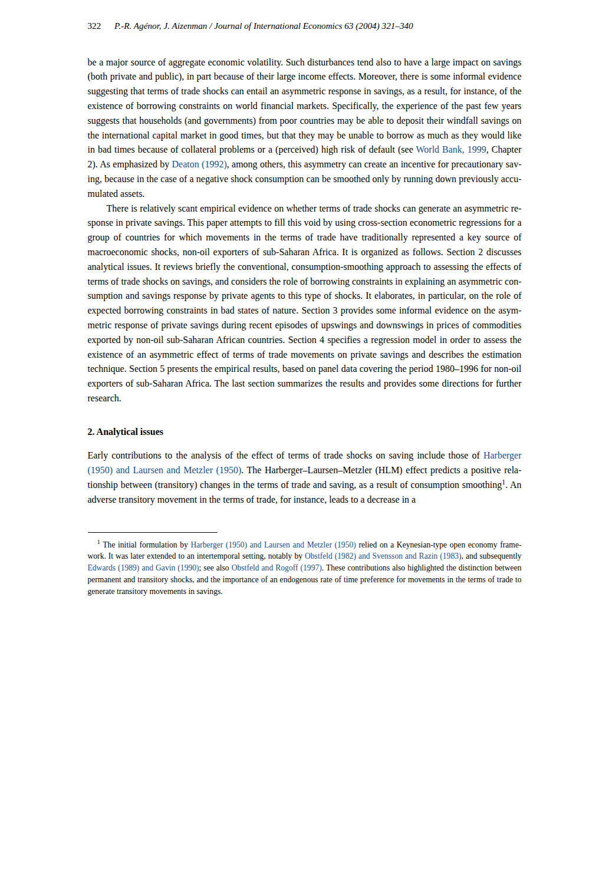322 P.-R. Agénor, J. Aizenman / Journal of International Economics 63 (2004) 321–340
be a major source of aggregate economic volatility. Such disturbances tend also to have a large impact on savings (both private and public), in part because of their large income effects. Moreover, there is some informal evidence suggesting that terms of trade shocks can entail an asymmetric response in savings, as a result, for instance, of the existence of borrowing constraints on world financial markets. Specifically, the experience of the past few years suggests that households (and governments) from poor countries may be able to deposit their windfall savings on the international capital market in good times, but that they may be unable to borrow as much as they would like in bad times because of collateral problems or a (perceived) high risk of default (see World Bank, 1999, Chapter 2). As emphasized by Deaton (1992), among others, this asymmetry can create an incentive for precautionary saving, because in the case of a negative shock consumption can be smoothed only by running down previously accumulated assets.
There is relatively scant empirical evidence on whether terms of trade shocks can generate an asymmetric response in private savings. This paper attempts to fill this void by using cross-section econometric regressions for a group of countries for which movements in the terms of trade have traditionally represented a key source of macroeconomic shocks, non-oil exporters of sub-Saharan Africa. It is organized as follows. Section 2 discusses analytical issues. It reviews briefly the conventional, consumption-smoothing approach to assessing the effects of terms of trade shocks on savings, and considers the role of borrowing constraints in explaining an asymmetric consumption and savings response by private agents to this type of shocks. It elaborates, in particular, on the role of expected borrowing constraints in bad states of nature. Section 3 provides some informal evidence on the asymmetric response of private savings during recent episodes of upswings and downswings in prices of commodities exported by non-oil sub-Saharan African countries. Section 4 specifies a regression model in order to assess the existence of an asymmetric effect of terms of trade movements on private savings and describes the estimation technique. Section 5 presents the empirical results, based on panel data covering the period 1980–1996 for non-oil exporters of sub-Saharan Africa. The last section summarizes the results and provides some directions for further research.
2. Analytical issues
Early contributions to the analysis of the effect of terms of trade shocks on saving include those of Harberger (1950) and Laursen and Metzler (1950). The Harberger–Laursen–Metzler (HLM) effect predicts a positive relationship between (transitory) changes in the terms of trade and saving, as a result of consumption smoothing1. An adverse transitory movement in the terms of trade, for instance, leads to a decrease in a
1 The initial formulation by Harberger (1950) and Laursen and Metzler (1950) relied on a Keynesian-type open economy framework. It was later extended to an intertemporal setting, notably by Obstfeld (1982) and Svensson and Razin (1983), and subsequently Edwards (1989) and Gavin (1990); see also Obstfeld and Rogoff (1997). These contributions also highlighted the distinction between permanent and transitory shocks, and the importance of an endogenous rate of time preference for movements in the terms of trade to generate transitory movements in savings.